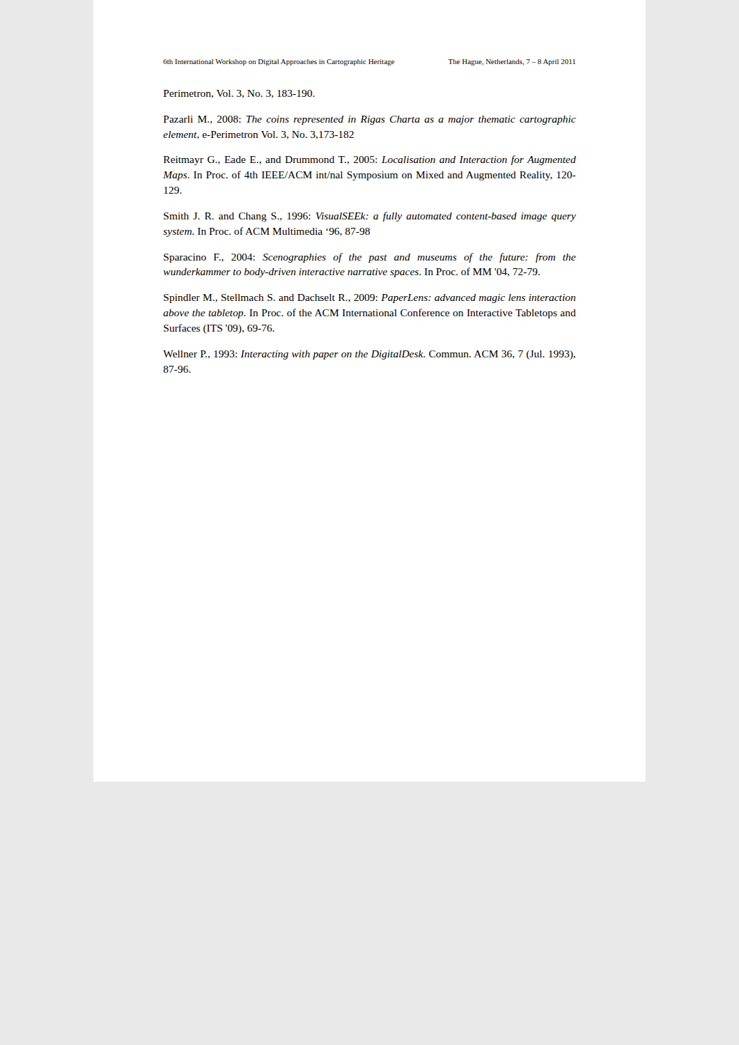6th International Workshop on Digital Approaches in Cartographic Heritage The Hague, Netherlands, 7 – 8 April 2011
Perimetron, Vol. 3, No. 3, 183-190.
Pazarli M., 2008: The coins represented in Rigas Charta as a major thematic cartographic element, e-Perimetron Vol. 3, No. 3,173-182
Reitmayr G., Eade E., and Drummond T., 2005: Localisation and Interaction for Augmented Maps. In Proc. of 4th IEEE/ACM int/nal Symposium on Mixed and Augmented Reality, 120-129.
Smith J. R. and Chang S., 1996: VisualSEEk: a fully automated content-based image query system. In Proc. of ACM Multimedia ‘96, 87-98
Sparacino F., 2004: Scenographies of the past and museums of the future: from the wunderkammer to body-driven interactive narrative spaces. In Proc. of MM '04, 72-79.
Spindler M., Stellmach S. and Dachselt R., 2009: PaperLens: advanced magic lens interaction above the tabletop. In Proc. of the ACM International Conference on Interactive Tabletops and Surfaces (ITS '09), 69-76.
Wellner P., 1993: Interacting with paper on the DigitalDesk. Commun. ACM 36, 7 (Jul. 1993), 87-96.